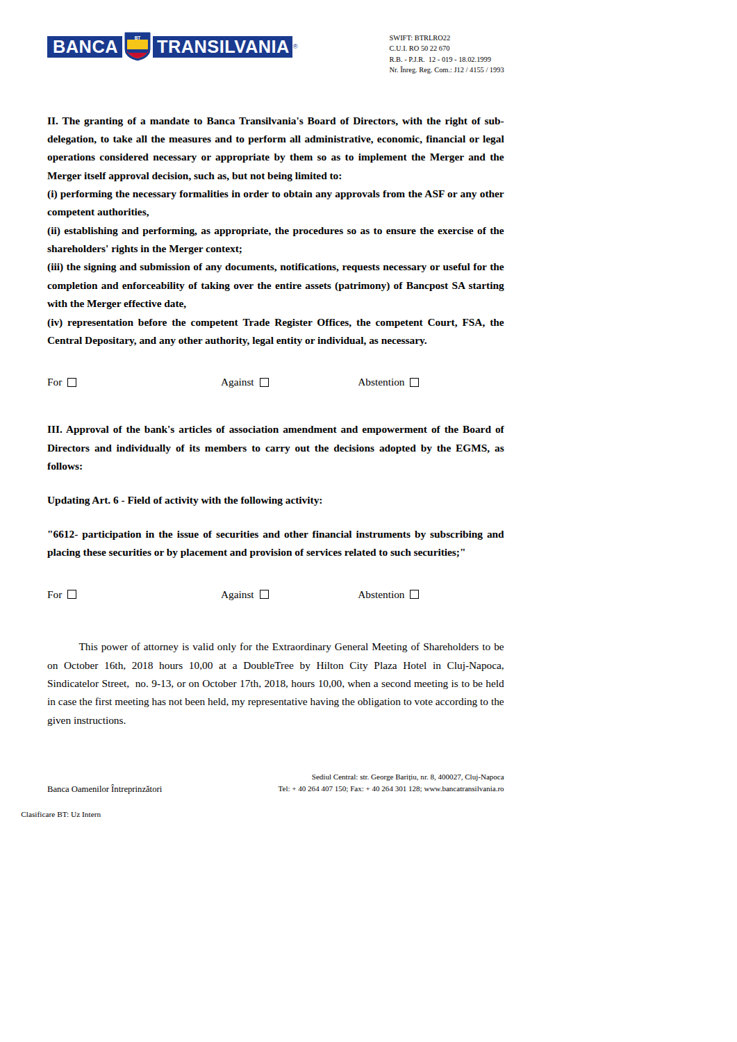BANCA BT TRANSILVANIA®
SWIFT: BTRLRO22
C.U.I. RO 50 22 670
R.B. - P.J.R. 12 - 019 - 18.02.1999
Nr. Înreg. Reg. Com.: J12 / 4155 / 1993
II. The granting of a mandate to Banca Transilvania's Board of Directors, with the right of sub-delegation, to take all the measures and to perform all administrative, economic, financial or legal operations considered necessary or appropriate by them so as to implement the Merger and the Merger itself approval decision, such as, but not being limited to:
(i) performing the necessary formalities in order to obtain any approvals from the ASF or any other competent authorities,
(ii) establishing and performing, as appropriate, the procedures so as to ensure the exercise of the shareholders' rights in the Merger context;
(iii) the signing and submission of any documents, notifications, requests necessary or useful for the completion and enforceability of taking over the entire assets (patrimony) of Bancpost SA starting with the Merger effective date,
(iv) representation before the competent Trade Register Offices, the competent Court, FSA, the Central Depositary, and any other authority, legal entity or individual, as necessary.
For
Against
Abstention
III. Approval of the bank's articles of association amendment and empowerment of the Board of Directors and individually of its members to carry out the decisions adopted by the EGMS, as follows:
Updating Art. 6 - Field of activity with the following activity:
"6612- participation in the issue of securities and other financial instruments by subscribing and placing these securities or by placement and provision of services related to such securities;"
For
Against
Abstention
This power of attorney is valid only for the Extraordinary General Meeting of Shareholders to be on October 16th, 2018 hours 10,00 at a DoubleTree by Hilton City Plaza Hotel in Cluj-Napoca, Sindicatelor Street, no. 9-13, or on October 17th, 2018, hours 10,00, when a second meeting is to be held in case the first meeting has not been held, my representative having the obligation to vote according to the given instructions.
Banca Oamenilor Întreprinzători
Sediul Central: str. George Barițiu, nr. 8, 400027, Cluj-Napoca
Tel: + 40 264 407 150; Fax: + 40 264 301 128; www.bancatransilvania.ro
Clasificare BT: Uz Intern